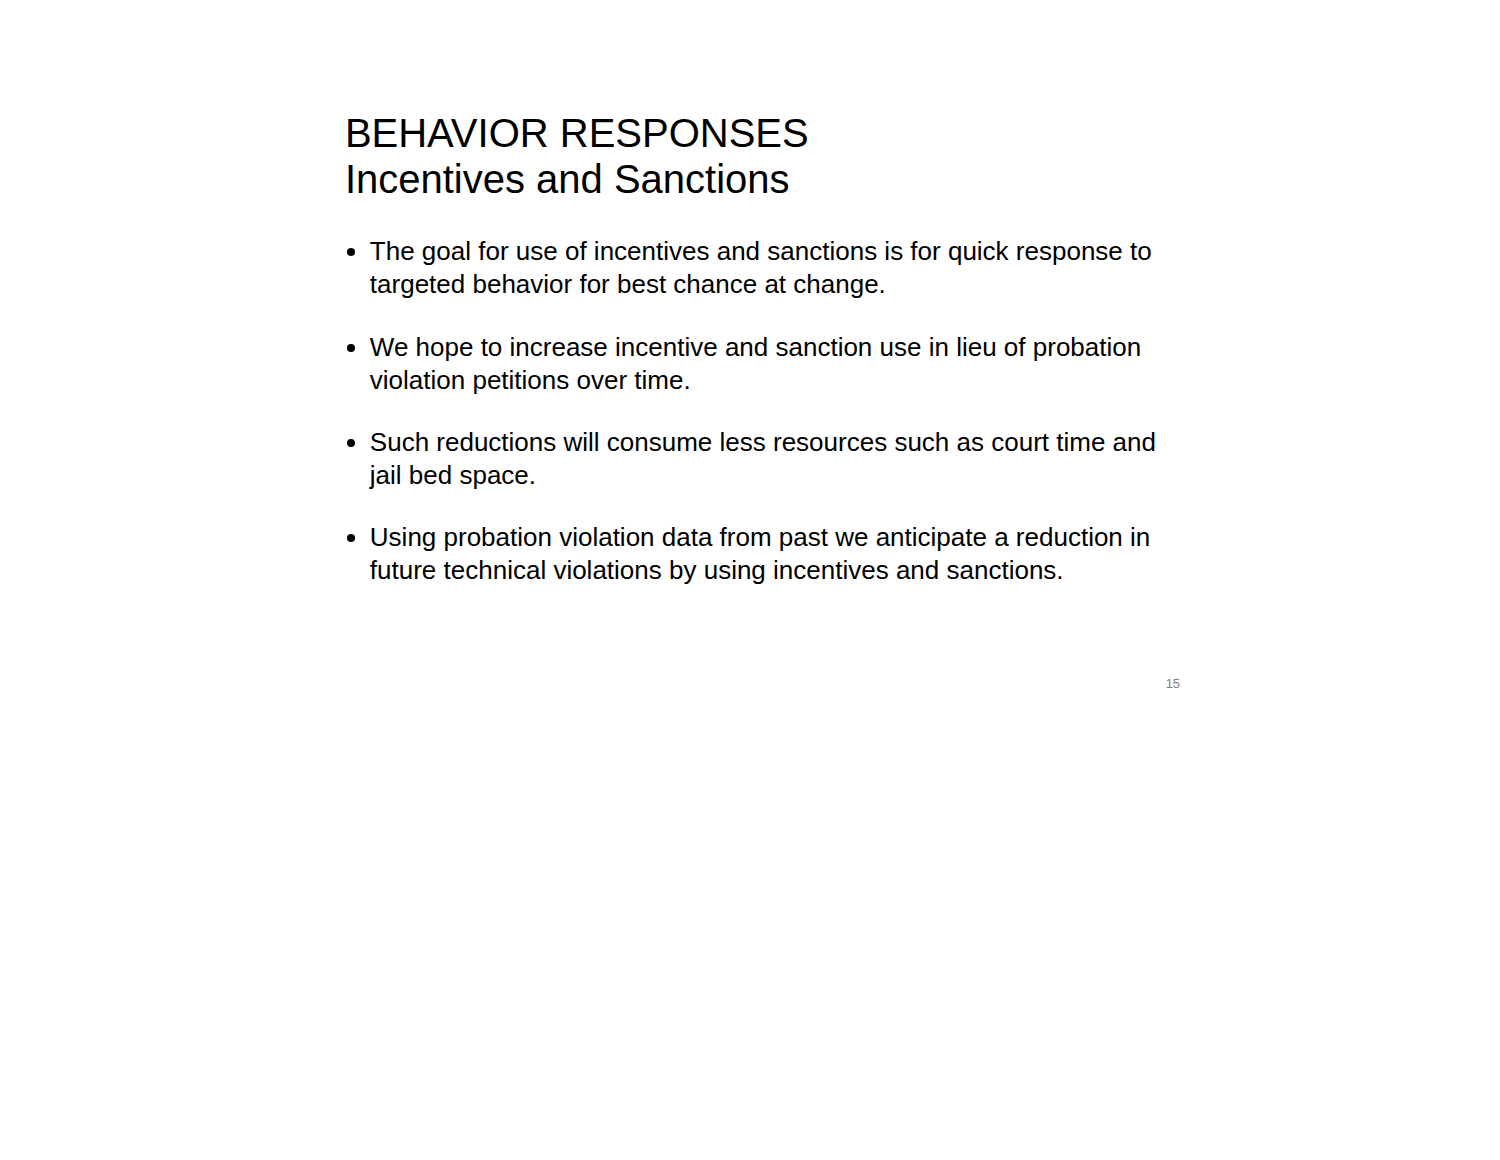BEHAVIOR RESPONSESIncentives and Sanctions
The goal for use of incentives and sanctions is for quick response to targeted behavior for best chance at change.
We hope to increase incentive and sanction use in lieu of probation violation petitions over time.
Such reductions will consume less resources such as court time and jail bed space.
Using probation violation data from past we anticipate a reduction in future technical violations by using incentives and sanctions.
15